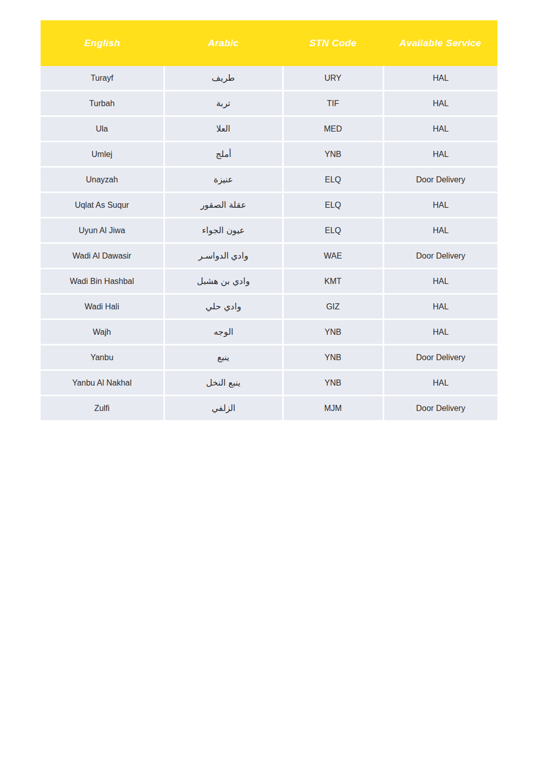| English | Arabic | STN Code | Available Service |
| --- | --- | --- | --- |
| Turayf | طريف | URY | HAL |
| Turbah | تربة | TIF | HAL |
| Ula | العلا | MED | HAL |
| Umlej | أملج | YNB | HAL |
| Unayzah | عنيزة | ELQ | Door Delivery |
| Uqlat As Suqur | عقلة الصقور | ELQ | HAL |
| Uyun Al Jiwa | عيون الجواء | ELQ | HAL |
| Wadi Al Dawasir | وادي الدواسـر | WAE | Door Delivery |
| Wadi Bin Hashbal | وادي بن هشبل | KMT | HAL |
| Wadi Hali | وادي حلي | GIZ | HAL |
| Wajh | الوجه | YNB | HAL |
| Yanbu | ينبع | YNB | Door Delivery |
| Yanbu Al Nakhal | ينبع النخل | YNB | HAL |
| Zulfi | الزلفي | MJM | Door Delivery |